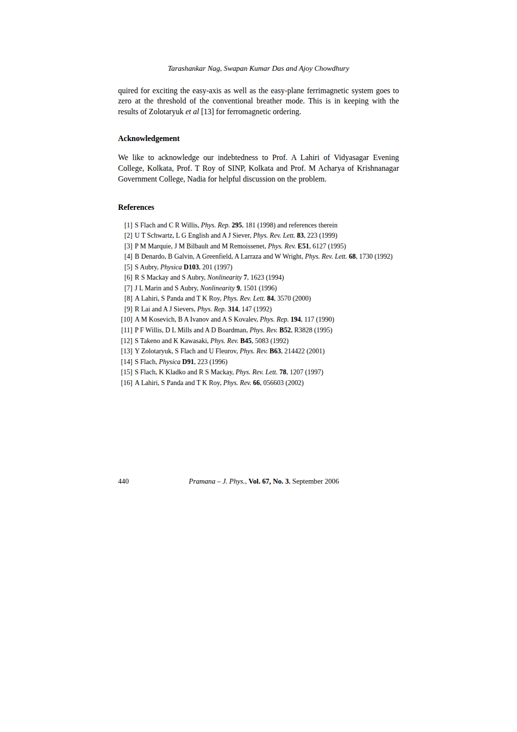Tarashankar Nag, Swapan Kumar Das and Ajoy Chowdhury
quired for exciting the easy-axis as well as the easy-plane ferrimagnetic system goes to zero at the threshold of the conventional breather mode. This is in keeping with the results of Zolotaryuk et al [13] for ferromagnetic ordering.
Acknowledgement
We like to acknowledge our indebtedness to Prof. A Lahiri of Vidyasagar Evening College, Kolkata, Prof. T Roy of SINP, Kolkata and Prof. M Acharya of Krishnanagar Government College, Nadia for helpful discussion on the problem.
References
[1] S Flach and C R Willis, Phys. Rep. 295, 181 (1998) and references therein
[2] U T Schwartz, L G English and A J Siever, Phys. Rev. Lett. 83, 223 (1999)
[3] P M Marquie, J M Bilbault and M Remoissenet, Phys. Rev. E51, 6127 (1995)
[4] B Denardo, B Galvin, A Greenfield, A Larraza and W Wright, Phys. Rev. Lett. 68, 1730 (1992)
[5] S Aubry, Physica D103, 201 (1997)
[6] R S Mackay and S Aubry, Nonlinearity 7, 1623 (1994)
[7] J L Marin and S Aubry, Nonlinearity 9, 1501 (1996)
[8] A Lahiri, S Panda and T K Roy, Phys. Rev. Lett. 84, 3570 (2000)
[9] R Lai and A J Sievers, Phys. Rep. 314, 147 (1992)
[10] A M Kosevich, B A Ivanov and A S Kovalev, Phys. Rep. 194, 117 (1990)
[11] P F Willis, D L Mills and A D Boardman, Phys. Rev. B52, R3828 (1995)
[12] S Takeno and K Kawasaki, Phys. Rev. B45, 5083 (1992)
[13] Y Zolotaryuk, S Flach and U Fleurov, Phys. Rev. B63, 214422 (2001)
[14] S Flach, Physica D91, 223 (1996)
[15] S Flach, K Kladko and R S Mackay, Phys. Rev. Lett. 78, 1207 (1997)
[16] A Lahiri, S Panda and T K Roy, Phys. Rev. 66, 056603 (2002)
440
Pramana – J. Phys., Vol. 67, No. 3, September 2006